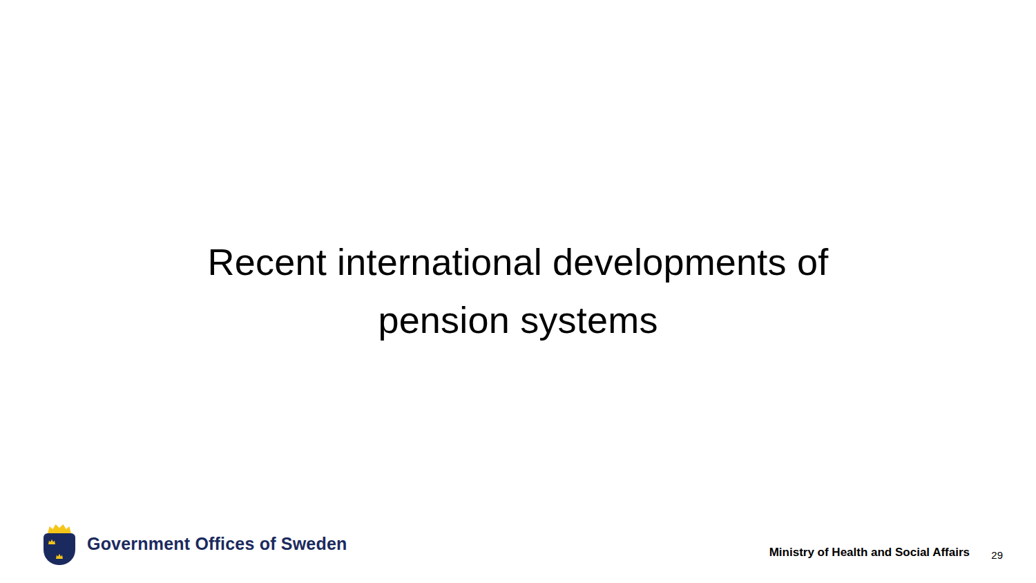Recent international developments of
pension systems
Government Offices of Sweden
Ministry of Health and Social Affairs
29